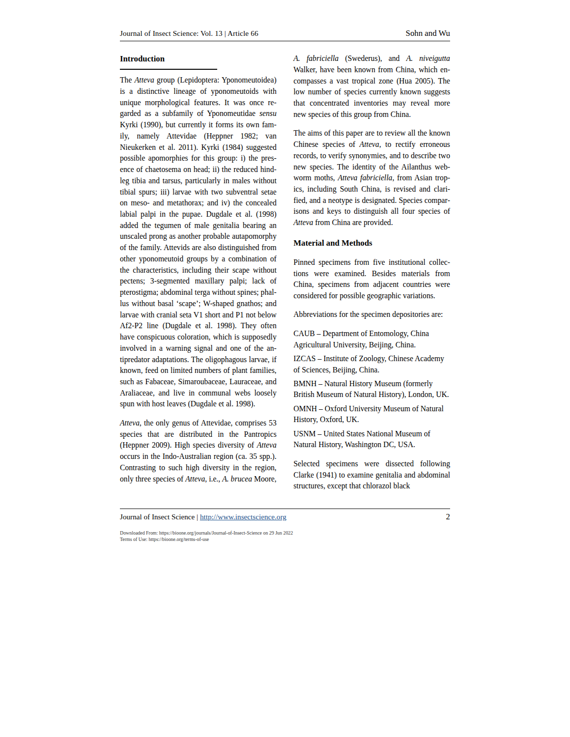Journal of Insect Science: Vol. 13 | Article 66 Sohn and Wu
Introduction
The Atteva group (Lepidoptera: Yponomeutoidea) is a distinctive lineage of yponomeutoids with unique morphological features. It was once regarded as a subfamily of Yponomeutidae sensu Kyrki (1990), but currently it forms its own family, namely Attevidae (Heppner 1982; van Nieukerken et al. 2011). Kyrki (1984) suggested possible apomorphies for this group: i) the presence of chaetosema on head; ii) the reduced hindleg tibia and tarsus, particularly in males without tibial spurs; iii) larvae with two subventral setae on meso- and metathorax; and iv) the concealed labial palpi in the pupae. Dugdale et al. (1998) added the tegumen of male genitalia bearing an unscaled prong as another probable autapomorphy of the family. Attevids are also distinguished from other yponomeutoid groups by a combination of the characteristics, including their scape without pectens; 3-segmented maxillary palpi; lack of pterostigma; abdominal terga without spines; phallus without basal ‘scape’; W-shaped gnathos; and larvae with cranial seta V1 short and P1 not below Af2-P2 line (Dugdale et al. 1998). They often have conspicuous coloration, which is supposedly involved in a warning signal and one of the antipredator adaptations. The oligophagous larvae, if known, feed on limited numbers of plant families, such as Fabaceae, Simaroubaceae, Lauraceae, and Araliaceae, and live in communal webs loosely spun with host leaves (Dugdale et al. 1998).
Atteva, the only genus of Attevidae, comprises 53 species that are distributed in the Pantropics (Heppner 2009). High species diversity of Atteva occurs in the Indo-Australian region (ca. 35 spp.). Contrasting to such high diversity in the region, only three species of Atteva, i.e., A. brucea Moore, A. fabriciella (Swederus), and A. niveigutta Walker, have been known from China, which encompasses a vast tropical zone (Hua 2005). The low number of species currently known suggests that concentrated inventories may reveal more new species of this group from China.
The aims of this paper are to review all the known Chinese species of Atteva, to rectify erroneous records, to verify synonymies, and to describe two new species. The identity of the Ailanthus webworm moths, Atteva fabriciella, from Asian tropics, including South China, is revised and clarified, and a neotype is designated. Species comparisons and keys to distinguish all four species of Atteva from China are provided.
Material and Methods
Pinned specimens from five institutional collections were examined. Besides materials from China, specimens from adjacent countries were considered for possible geographic variations.
Abbreviations for the specimen depositories are:
CAUB – Department of Entomology, China Agricultural University, Beijing, China.
IZCAS – Institute of Zoology, Chinese Academy of Sciences, Beijing, China.
BMNH – Natural History Museum (formerly British Museum of Natural History), London, UK.
OMNH – Oxford University Museum of Natural History, Oxford, UK.
USNM – United States National Museum of Natural History, Washington DC, USA.
Selected specimens were dissected following Clarke (1941) to examine genitalia and abdominal structures, except that chlorazol black
Journal of Insect Science | http://www.insectscience.org 2
Downloaded From: https://bioone.org/journals/Journal-of-Insect-Science on 29 Jun 2022
Terms of Use: https://bioone.org/terms-of-use